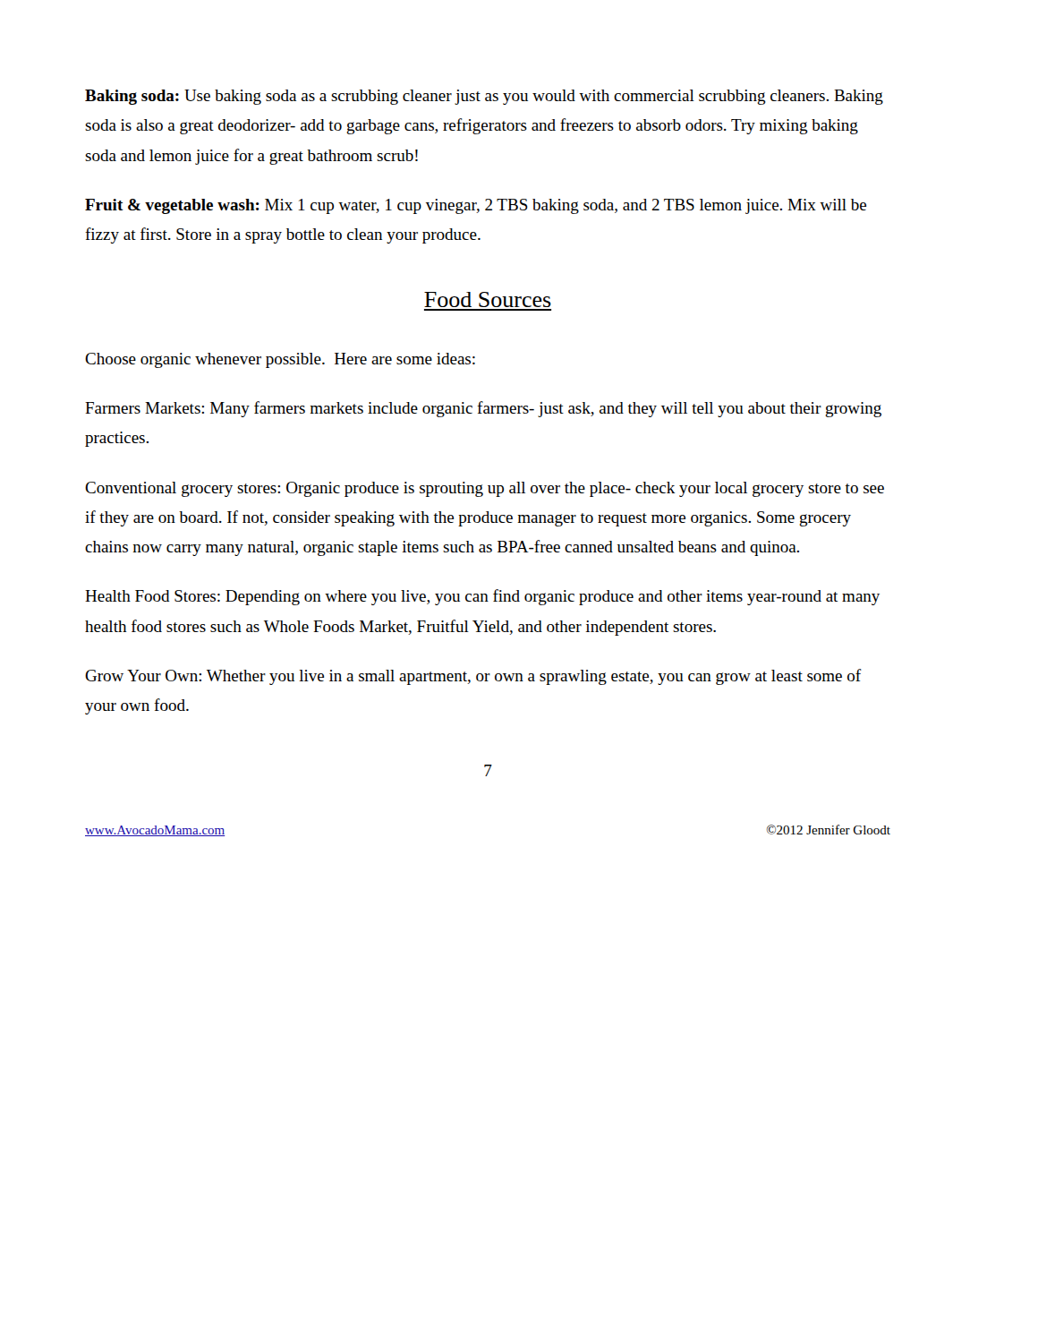Baking soda: Use baking soda as a scrubbing cleaner just as you would with commercial scrubbing cleaners. Baking soda is also a great deodorizer- add to garbage cans, refrigerators and freezers to absorb odors. Try mixing baking soda and lemon juice for a great bathroom scrub!
Fruit & vegetable wash: Mix 1 cup water, 1 cup vinegar, 2 TBS baking soda, and 2 TBS lemon juice. Mix will be fizzy at first. Store in a spray bottle to clean your produce.
Food Sources
Choose organic whenever possible. Here are some ideas:
Farmers Markets: Many farmers markets include organic farmers- just ask, and they will tell you about their growing practices.
Conventional grocery stores: Organic produce is sprouting up all over the place- check your local grocery store to see if they are on board. If not, consider speaking with the produce manager to request more organics. Some grocery chains now carry many natural, organic staple items such as BPA-free canned unsalted beans and quinoa.
Health Food Stores: Depending on where you live, you can find organic produce and other items year-round at many health food stores such as Whole Foods Market, Fruitful Yield, and other independent stores.
Grow Your Own: Whether you live in a small apartment, or own a sprawling estate, you can grow at least some of your own food.
7
www.AvocadoMama.com ©2012 Jennifer Gloodt